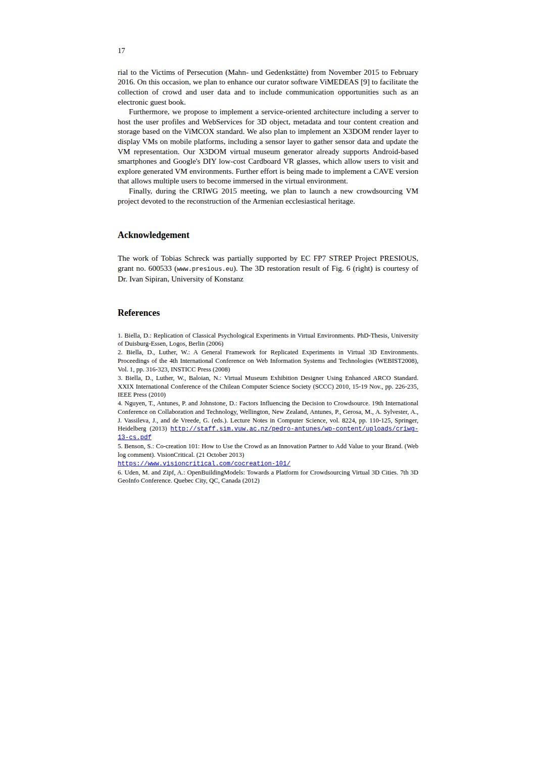17
rial to the Victims of Persecution (Mahn- und Gedenkstätte) from November 2015 to February 2016. On this occasion, we plan to enhance our curator software ViMEDEAS [9] to facilitate the collection of crowd and user data and to include communication opportunities such as an electronic guest book.
Furthermore, we propose to implement a service-oriented architecture including a server to host the user profiles and WebServices for 3D object, metadata and tour content creation and storage based on the ViMCOX standard. We also plan to implement an X3DOM render layer to display VMs on mobile platforms, including a sensor layer to gather sensor data and update the VM representation. Our X3DOM virtual museum generator already supports Android-based smartphones and Google's DIY low-cost Cardboard VR glasses, which allow users to visit and explore generated VM environments. Further effort is being made to implement a CAVE version that allows multiple users to become immersed in the virtual environment.
Finally, during the CRIWG 2015 meeting, we plan to launch a new crowdsourcing VM project devoted to the reconstruction of the Armenian ecclesiastical heritage.
Acknowledgement
The work of Tobias Schreck was partially supported by EC FP7 STREP Project PRESIOUS, grant no. 600533 (www.presious.eu). The 3D restoration result of Fig. 6 (right) is courtesy of Dr. Ivan Sipiran, University of Konstanz
References
1. Biella, D.: Replication of Classical Psychological Experiments in Virtual Environments. PhD-Thesis, University of Duisburg-Essen, Logos, Berlin (2006)
2. Biella, D., Luther, W.: A General Framework for Replicated Experiments in Virtual 3D Environments. Proceedings of the 4th International Conference on Web Information Systems and Technologies (WEBIST2008), Vol. 1, pp. 316-323, INSTICC Press (2008)
3. Biella, D., Luther, W., Baloian, N.: Virtual Museum Exhibition Designer Using Enhanced ARCO Standard. XXIX International Conference of the Chilean Computer Science Society (SCCC) 2010, 15-19 Nov., pp. 226-235, IEEE Press (2010)
4. Nguyen, T., Antunes, P. and Johnstone, D.: Factors Influencing the Decision to Crowdsource. 19th International Conference on Collaboration and Technology, Wellington, New Zealand, Antunes, P., Gerosa, M., A. Sylvester, A., J. Vassileva, J., and de Vreede, G. (eds.). Lecture Notes in Computer Science, vol. 8224, pp. 110-125, Springer, Heidelberg (2013) http://staff.sim.vuw.ac.nz/pedro-antunes/wp-content/uploads/criwg-13-cs.pdf
5. Benson, S.: Co-creation 101: How to Use the Crowd as an Innovation Partner to Add Value to your Brand. (Web log comment). VisionCritical. (21 October 2013)
https://www.visioncritical.com/cocreation-101/
6. Uden, M. and Zipf, A.: OpenBuildingModels: Towards a Platform for Crowdsourcing Virtual 3D Cities. 7th 3D GeoInfo Conference. Quebec City, QC, Canada (2012)